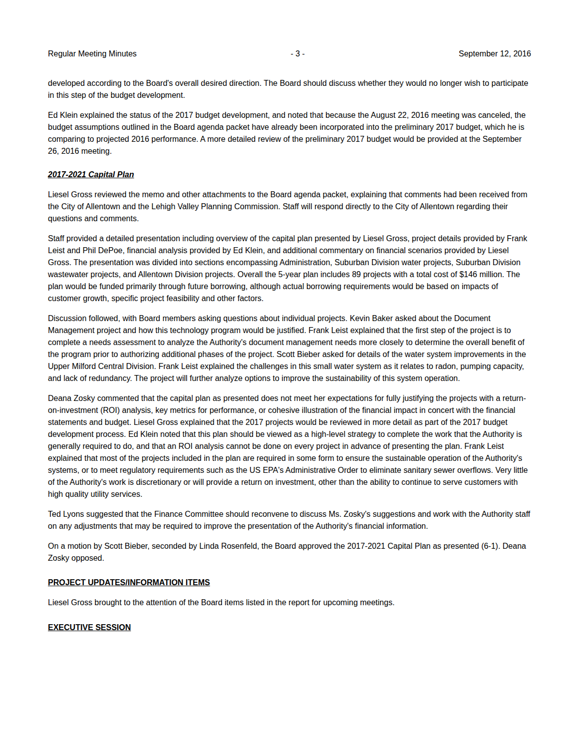Regular Meeting Minutes - 3 - September 12, 2016
developed according to the Board's overall desired direction. The Board should discuss whether they would no longer wish to participate in this step of the budget development.
Ed Klein explained the status of the 2017 budget development, and noted that because the August 22, 2016 meeting was canceled, the budget assumptions outlined in the Board agenda packet have already been incorporated into the preliminary 2017 budget, which he is comparing to projected 2016 performance. A more detailed review of the preliminary 2017 budget would be provided at the September 26, 2016 meeting.
2017-2021 Capital Plan
Liesel Gross reviewed the memo and other attachments to the Board agenda packet, explaining that comments had been received from the City of Allentown and the Lehigh Valley Planning Commission. Staff will respond directly to the City of Allentown regarding their questions and comments.
Staff provided a detailed presentation including overview of the capital plan presented by Liesel Gross, project details provided by Frank Leist and Phil DePoe, financial analysis provided by Ed Klein, and additional commentary on financial scenarios provided by Liesel Gross. The presentation was divided into sections encompassing Administration, Suburban Division water projects, Suburban Division wastewater projects, and Allentown Division projects. Overall the 5-year plan includes 89 projects with a total cost of $146 million. The plan would be funded primarily through future borrowing, although actual borrowing requirements would be based on impacts of customer growth, specific project feasibility and other factors.
Discussion followed, with Board members asking questions about individual projects. Kevin Baker asked about the Document Management project and how this technology program would be justified. Frank Leist explained that the first step of the project is to complete a needs assessment to analyze the Authority's document management needs more closely to determine the overall benefit of the program prior to authorizing additional phases of the project. Scott Bieber asked for details of the water system improvements in the Upper Milford Central Division. Frank Leist explained the challenges in this small water system as it relates to radon, pumping capacity, and lack of redundancy. The project will further analyze options to improve the sustainability of this system operation.
Deana Zosky commented that the capital plan as presented does not meet her expectations for fully justifying the projects with a return-on-investment (ROI) analysis, key metrics for performance, or cohesive illustration of the financial impact in concert with the financial statements and budget. Liesel Gross explained that the 2017 projects would be reviewed in more detail as part of the 2017 budget development process. Ed Klein noted that this plan should be viewed as a high-level strategy to complete the work that the Authority is generally required to do, and that an ROI analysis cannot be done on every project in advance of presenting the plan. Frank Leist explained that most of the projects included in the plan are required in some form to ensure the sustainable operation of the Authority's systems, or to meet regulatory requirements such as the US EPA's Administrative Order to eliminate sanitary sewer overflows. Very little of the Authority's work is discretionary or will provide a return on investment, other than the ability to continue to serve customers with high quality utility services.
Ted Lyons suggested that the Finance Committee should reconvene to discuss Ms. Zosky's suggestions and work with the Authority staff on any adjustments that may be required to improve the presentation of the Authority's financial information.
On a motion by Scott Bieber, seconded by Linda Rosenfeld, the Board approved the 2017-2021 Capital Plan as presented (6-1). Deana Zosky opposed.
PROJECT UPDATES/INFORMATION ITEMS
Liesel Gross brought to the attention of the Board items listed in the report for upcoming meetings.
EXECUTIVE SESSION